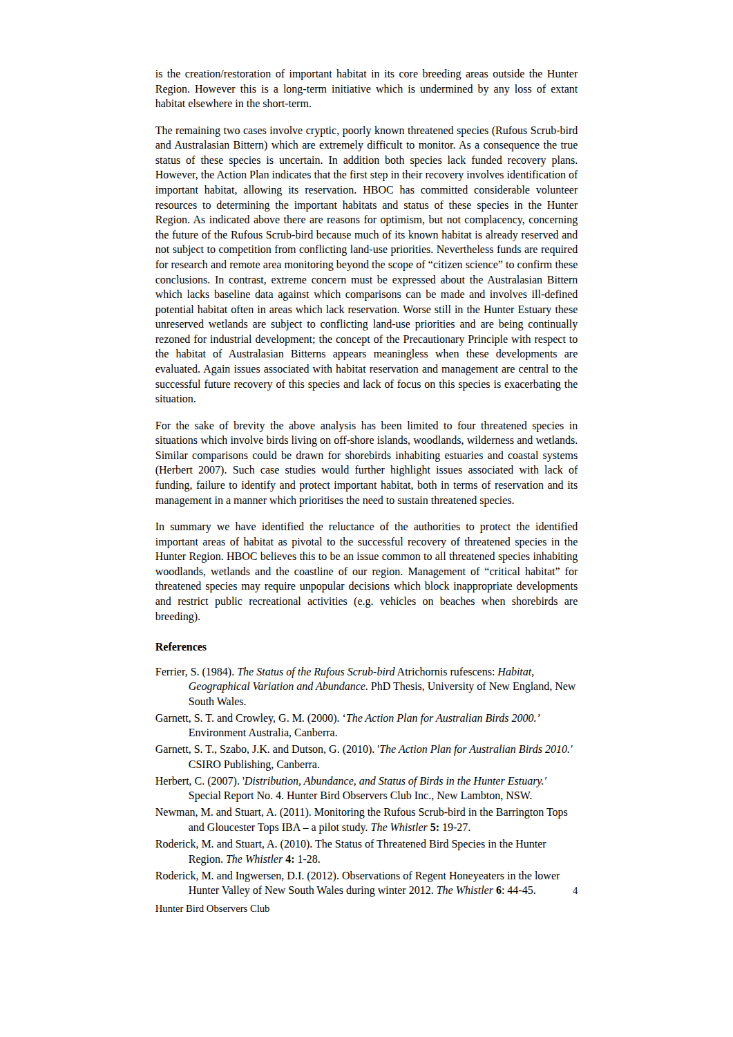is the creation/restoration of important habitat in its core breeding areas outside the Hunter Region. However this is a long-term initiative which is undermined by any loss of extant habitat elsewhere in the short-term.
The remaining two cases involve cryptic, poorly known threatened species (Rufous Scrub-bird and Australasian Bittern) which are extremely difficult to monitor. As a consequence the true status of these species is uncertain. In addition both species lack funded recovery plans. However, the Action Plan indicates that the first step in their recovery involves identification of important habitat, allowing its reservation. HBOC has committed considerable volunteer resources to determining the important habitats and status of these species in the Hunter Region. As indicated above there are reasons for optimism, but not complacency, concerning the future of the Rufous Scrub-bird because much of its known habitat is already reserved and not subject to competition from conflicting land-use priorities. Nevertheless funds are required for research and remote area monitoring beyond the scope of “citizen science” to confirm these conclusions. In contrast, extreme concern must be expressed about the Australasian Bittern which lacks baseline data against which comparisons can be made and involves ill-defined potential habitat often in areas which lack reservation. Worse still in the Hunter Estuary these unreserved wetlands are subject to conflicting land-use priorities and are being continually rezoned for industrial development; the concept of the Precautionary Principle with respect to the habitat of Australasian Bitterns appears meaningless when these developments are evaluated. Again issues associated with habitat reservation and management are central to the successful future recovery of this species and lack of focus on this species is exacerbating the situation.
For the sake of brevity the above analysis has been limited to four threatened species in situations which involve birds living on off-shore islands, woodlands, wilderness and wetlands. Similar comparisons could be drawn for shorebirds inhabiting estuaries and coastal systems (Herbert 2007). Such case studies would further highlight issues associated with lack of funding, failure to identify and protect important habitat, both in terms of reservation and its management in a manner which prioritises the need to sustain threatened species.
In summary we have identified the reluctance of the authorities to protect the identified important areas of habitat as pivotal to the successful recovery of threatened species in the Hunter Region. HBOC believes this to be an issue common to all threatened species inhabiting woodlands, wetlands and the coastline of our region. Management of “critical habitat” for threatened species may require unpopular decisions which block inappropriate developments and restrict public recreational activities (e.g. vehicles on beaches when shorebirds are breeding).
References
Ferrier, S. (1984). The Status of the Rufous Scrub-bird Atrichornis rufescens: Habitat, Geographical Variation and Abundance. PhD Thesis, University of New England, New South Wales.
Garnett, S. T. and Crowley, G. M. (2000). ‘The Action Plan for Australian Birds 2000.’ Environment Australia, Canberra.
Garnett, S. T., Szabo, J.K. and Dutson, G. (2010). 'The Action Plan for Australian Birds 2010.' CSIRO Publishing, Canberra.
Herbert, C. (2007). 'Distribution, Abundance, and Status of Birds in the Hunter Estuary.' Special Report No. 4. Hunter Bird Observers Club Inc., New Lambton, NSW.
Newman, M. and Stuart, A. (2011). Monitoring the Rufous Scrub-bird in the Barrington Tops and Gloucester Tops IBA – a pilot study. The Whistler 5: 19-27.
Roderick, M. and Stuart, A. (2010). The Status of Threatened Bird Species in the Hunter Region. The Whistler 4: 1-28.
Roderick, M. and Ingwersen, D.I. (2012). Observations of Regent Honeyeaters in the lower Hunter Valley of New South Wales during winter 2012. The Whistler 6: 44-45.
4
Hunter Bird Observers Club